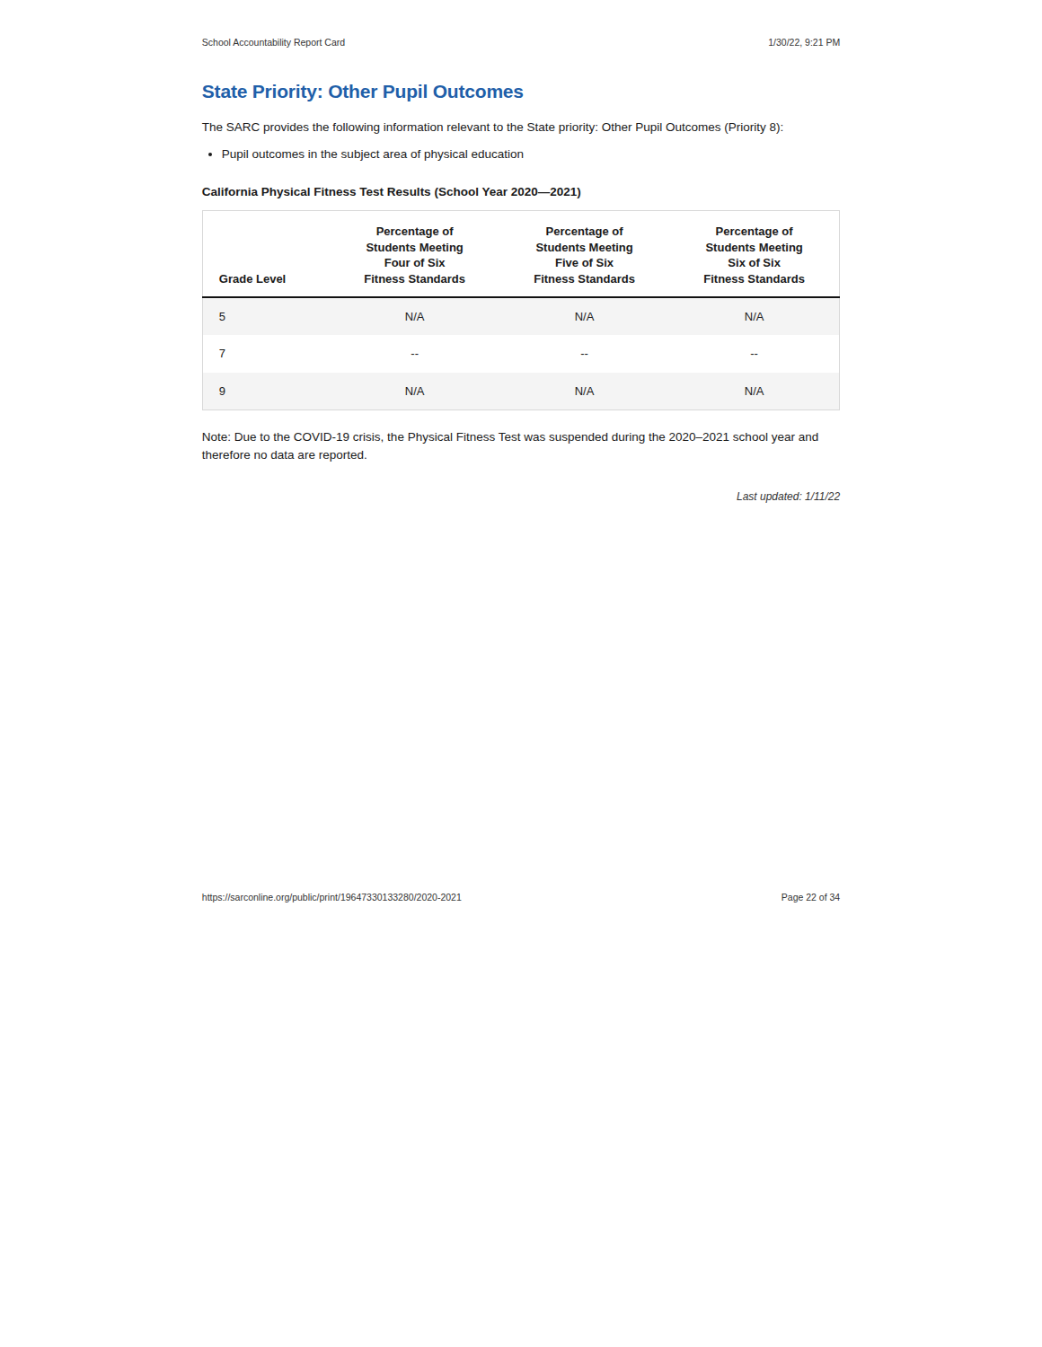School Accountability Report Card 1/30/22, 9:21 PM
State Priority: Other Pupil Outcomes
The SARC provides the following information relevant to the State priority: Other Pupil Outcomes (Priority 8):
Pupil outcomes in the subject area of physical education
California Physical Fitness Test Results (School Year 2020—2021)
| Grade Level | Percentage of Students Meeting Four of Six Fitness Standards | Percentage of Students Meeting Five of Six Fitness Standards | Percentage of Students Meeting Six of Six Fitness Standards |
| --- | --- | --- | --- |
| 5 | N/A | N/A | N/A |
| 7 | -- | -- | -- |
| 9 | N/A | N/A | N/A |
Note: Due to the COVID-19 crisis, the Physical Fitness Test was suspended during the 2020–2021 school year and therefore no data are reported.
Last updated: 1/11/22
https://sarconline.org/public/print/19647330133280/2020-2021 Page 22 of 34